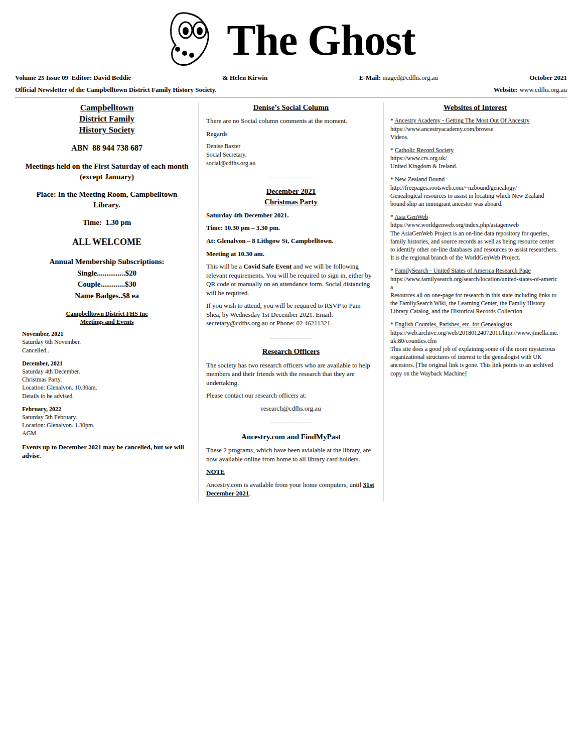The Ghost
Volume 25 Issue 09 Editor: David Beddie & Helen Kirwin E-Mail: maged@cdfhs.org.au October 2021
Official Newsletter of the Campbelltown District Family History Society. Website: www.cdfhs.org.au
Campbelltown
District Family
History Society
ABN 88 944 738 687
Meetings held on the First Saturday of each month (except January)
Place: In the Meeting Room, Campbelltown Library.
Time: 1.30 pm
ALL WELCOME
Annual Membership Subscriptions:
Single...............$20
Couple.............$30
Name Badges..$8 ea
Campbelltown District FHS Inc
Meetings and Events
November, 2021 Saturday 6th November.
Cancelled..
December, 2021 Saturday 4th December.
Christmas Party.
Location: Glenalvon. 10.30am.
Details to be advised.
February, 2022 Saturday 5th February.
Location: Glenalvon. 1.30pm.
AGM.
Events up to December 2021 may be cancelled, but we will advise.
Denise’s Social Column
There are no Social column comments at the moment.
Regards
Denise Baxter
Social Secretary.
social@cdfhs.org.au
——————
December 2021
Christmas Party
Saturday 4th December 2021.
Time: 10.30 pm – 3.30 pm.
At: Glenalvon – 8 Lithgow St, Campbelltown.
Meeting at 10.30 am.
This will be a Covid Safe Event and we will be following relevant requirements. You will be required to sign in, either by QR code or manually on an attendance form. Social distancing will be required.
If you wish to attend, you will be required to RSVP to Pam Shea, by Wednesday 1st December 2021. Email: secretary@cdfhs.org.au or Phone: 02 46211321.
——————
Research Officers
The society has two research officers who are available to help members and their friends with the research that they are undertaking.
Please contact our research officers at:
research@cdfhs.org.au
——————
Ancestry.com and FindMyPast
These 2 programs, which have been avialable at the library, are now available online from home to all library card holders.
NOTE
Ancestry.com is available from your home computers, until 31st December 2021.
Websites of Interest
* Ancestry Academy - Getting The Most Out Of Ancestry
https://www.ancestryacademy.com/browse
Videos.
* Catholic Record Society
https://www.crs.org.uk/
United Kingdom & Ireland.
* New Zealand Bound
http://freepages.rootsweb.com/~nzbound/genealogy/
Genealogical resources to assist in locating which New Zealand bound ship an immigrant ancestor was aboard.
* Asia GenWeb
https://www.worldgenweb.org/index.php/asiagenweb
The AsiaGenWeb Project is an on-line data repository for queries, family histories, and source records as well as being resource center to identify other on-line databases and resources to assist researchers. It is the regional branch of the WorldGenWeb Project.
* FamilySearch - United States of America Research Page
https://www.familysearch.org/search/location/united-states-of-america
Resources all on one-page for research in this state including links to the FamilySearch Wiki, the Learning Center, the Family History Library Catalog, and the Historical Records Collection.
* English Counties, Parishes, etc. for Genealogists
https://web.archive.org/web/20180124072011/http://www.jimella.me.uk:80/counties.cfm
This site does a good job of explaining some of the more mysterious organizational structures of interest to the genealogist with UK ancestors. [The original link is gone. This link points to an archived copy on the Wayback Machine]